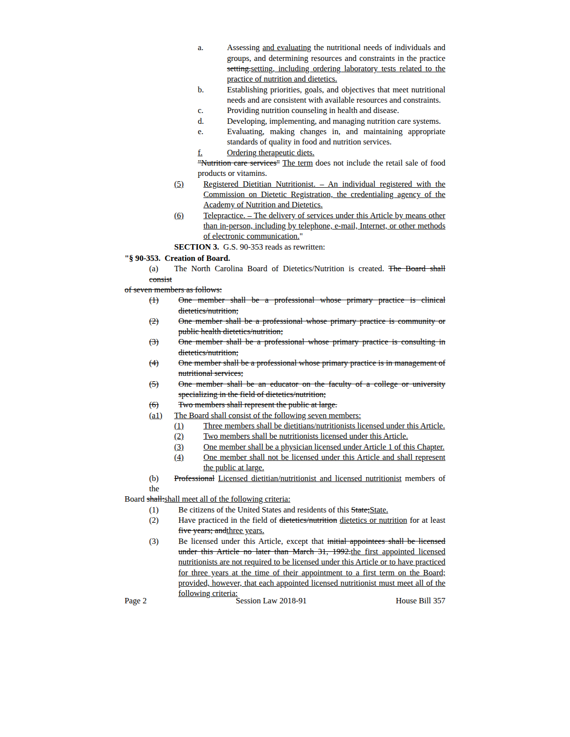| | a. | Assessing and evaluating the nutritional needs of individuals and groups, and determining resources and constraints in the practice setting. setting, including ordering laboratory tests related to the practice of nutrition and dietetics. |
| | b. | Establishing priorities, goals, and objectives that meet nutritional needs and are consistent with available resources and constraints. |
| | c. | Providing nutrition counseling in health and disease. |
| | d. | Developing, implementing, and managing nutrition care systems. |
| | e. | Evaluating, making changes in, and maintaining appropriate standards of quality in food and nutrition services. |
| | f. | Ordering therapeutic diets. |
"Nutrition care services" The term does not include the retail sale of food products or vitamins.
| | (5) | Registered Dietitian Nutritionist. – An individual registered with the Commission on Dietetic Registration, the credentialing agency of the Academy of Nutrition and Dietetics. |
| | (6) | Telepractice. – The delivery of services under this Article by means other than in-person, including by telephone, e-mail, Internet, or other methods of electronic communication. " |
SECTION 3. G.S. 90-353 reads as rewritten:
"§ 90-353. Creation of Board.
(a) The North Carolina Board of Dietetics/Nutrition is created. The Board shall consist
of seven members as follows:
| | (1) | One member shall be a professional whose primary practice is clinical dietetics/nutrition; |
| | (2) | One member shall be a professional whose primary practice is community or public health dietetics/nutrition; |
| | (3) | One member shall be a professional whose primary practice is consulting in dietetics/nutrition; |
| | (4) | One member shall be a professional whose primary practice is in management of nutritional services; |
| | (5) | One member shall be an educator on the faculty of a college or university specializing in the field of dietetics/nutrition; |
| | (6) | Two members shall represent the public at large. |
| | (a1) | The Board shall consist of the following seven members: |
| | (1) | Three members shall be dietitians/nutritionists licensed under this Article. |
| | (2) | Two members shall be nutritionists licensed under this Article. |
| | (3) | One member shall be a physician licensed under Article 1 of this Chapter. |
| | (4) | One member shall not be licensed under this Article and shall represent the public at large. |
(b) Professional Licensed dietitian/nutritionist and licensed nutritionist members of the
Board shall:shall meet all of the following criteria:
| | (1) | Be citizens of the United States and residents of this State; State. |
| | (2) | Have practiced in the field of dietetics/nutrition dietetics or nutrition for at least five years; and three years. |
| | (3) | Be licensed under this Article, except that initial appointees shall be licensed under this Article no later than March 31, 1992. the first appointed licensed nutritionists are not required to be licensed under this Article or to have practiced for three years at the time of their appointment to a first term on the Board; provided, however, that each appointed licensed nutritionist must meet all of the following criteria: |
Page 2
Session Law 2018-91
House Bill 357